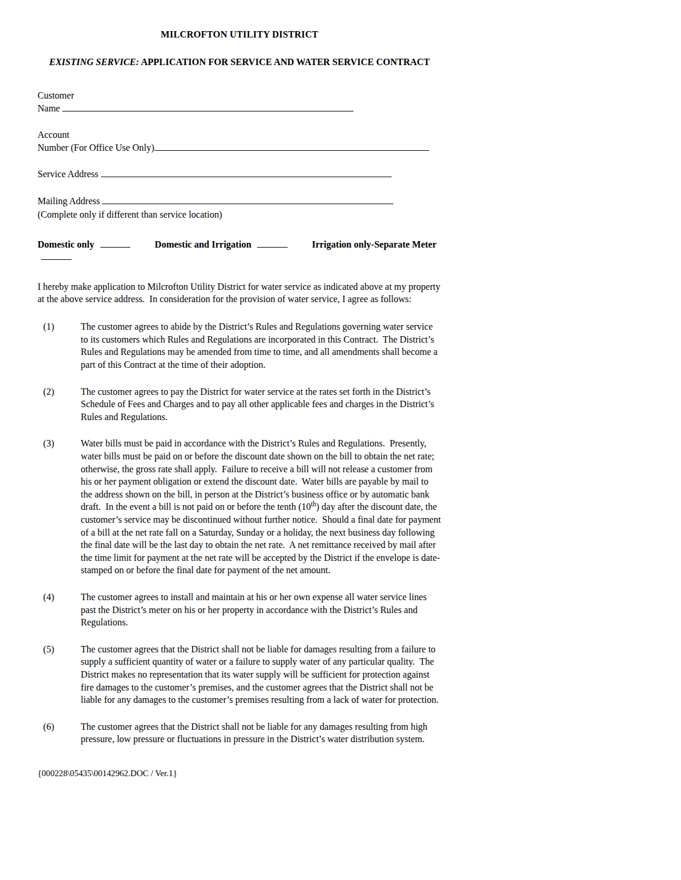MILCROFTON UTILITY DISTRICT
EXISTING SERVICE: APPLICATION FOR SERVICE AND WATER SERVICE CONTRACT
Customer Name
Account Number (For Office Use Only)
Service Address
Mailing Address (Complete only if different than service location)
Domestic only Domestic and Irrigation Irrigation only-Separate Meter
I hereby make application to Milcrofton Utility District for water service as indicated above at my property at the above service address. In consideration for the provision of water service, I agree as follows:
(1) The customer agrees to abide by the District’s Rules and Regulations governing water service to its customers which Rules and Regulations are incorporated in this Contract. The District’s Rules and Regulations may be amended from time to time, and all amendments shall become a part of this Contract at the time of their adoption.
(2) The customer agrees to pay the District for water service at the rates set forth in the District’s Schedule of Fees and Charges and to pay all other applicable fees and charges in the District’s Rules and Regulations.
(3) Water bills must be paid in accordance with the District’s Rules and Regulations. Presently, water bills must be paid on or before the discount date shown on the bill to obtain the net rate; otherwise, the gross rate shall apply. Failure to receive a bill will not release a customer from his or her payment obligation or extend the discount date. Water bills are payable by mail to the address shown on the bill, in person at the District’s business office or by automatic bank draft. In the event a bill is not paid on or before the tenth (10th) day after the discount date, the customer’s service may be discontinued without further notice. Should a final date for payment of a bill at the net rate fall on a Saturday, Sunday or a holiday, the next business day following the final date will be the last day to obtain the net rate. A net remittance received by mail after the time limit for payment at the net rate will be accepted by the District if the envelope is date-stamped on or before the final date for payment of the net amount.
(4) The customer agrees to install and maintain at his or her own expense all water service lines past the District’s meter on his or her property in accordance with the District’s Rules and Regulations.
(5) The customer agrees that the District shall not be liable for damages resulting from a failure to supply a sufficient quantity of water or a failure to supply water of any particular quality. The District makes no representation that its water supply will be sufficient for protection against fire damages to the customer’s premises, and the customer agrees that the District shall not be liable for any damages to the customer’s premises resulting from a lack of water for protection.
(6) The customer agrees that the District shall not be liable for any damages resulting from high pressure, low pressure or fluctuations in pressure in the District’s water distribution system.
{000228\05435\00142962.DOC / Ver.1}